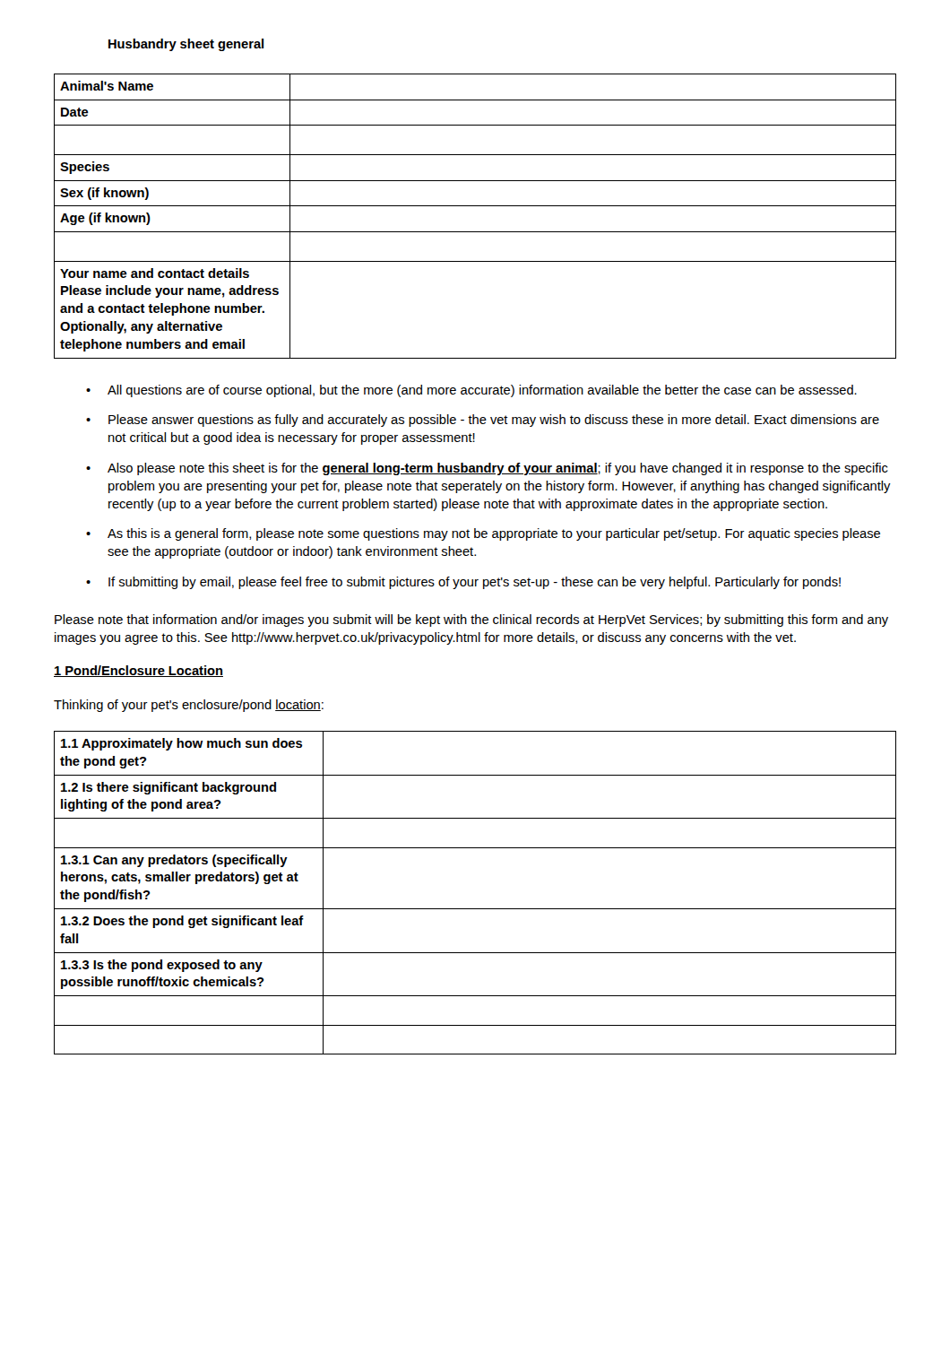Husbandry sheet general
| Animal's Name | |
| Date | |
| Species | |
| Sex (if known) | |
| Age (if known) | |
| Your name and contact details Please include your name, address and a contact telephone number. Optionally, any alternative telephone numbers and email | |
All questions are of course optional, but the more (and more accurate) information available the better the case can be assessed.
Please answer questions as fully and accurately as possible - the vet may wish to discuss these in more detail. Exact dimensions are not critical but a good idea is necessary for proper assessment!
Also please note this sheet is for the general long-term husbandry of your animal; if you have changed it in response to the specific problem you are presenting your pet for, please note that seperately on the history form. However, if anything has changed significantly recently (up to a year before the current problem started) please note that with approximate dates in the appropriate section.
As this is a general form, please note some questions may not be appropriate to your particular pet/setup. For aquatic species please see the appropriate (outdoor or indoor) tank environment sheet.
If submitting by email, please feel free to submit pictures of your pet's set-up - these can be very helpful. Particularly for ponds!
Please note that information and/or images you submit will be kept with the clinical records at HerpVet Services; by submitting this form and any images you agree to this. See http://www.herpvet.co.uk/privacypolicy.html for more details, or discuss any concerns with the vet.
1 Pond/Enclosure Location
Thinking of your pet's enclosure/pond location:
| 1.1 Approximately how much sun does the pond get? | |
| 1.2 Is there significant background lighting of the pond area? | |
| 1.3.1 Can any predators (specifically herons, cats, smaller predators) get at the pond/fish? | |
| 1.3.2 Does the pond get significant leaf fall | |
| 1.3.3 Is the pond exposed to any possible runoff/toxic chemicals? | |